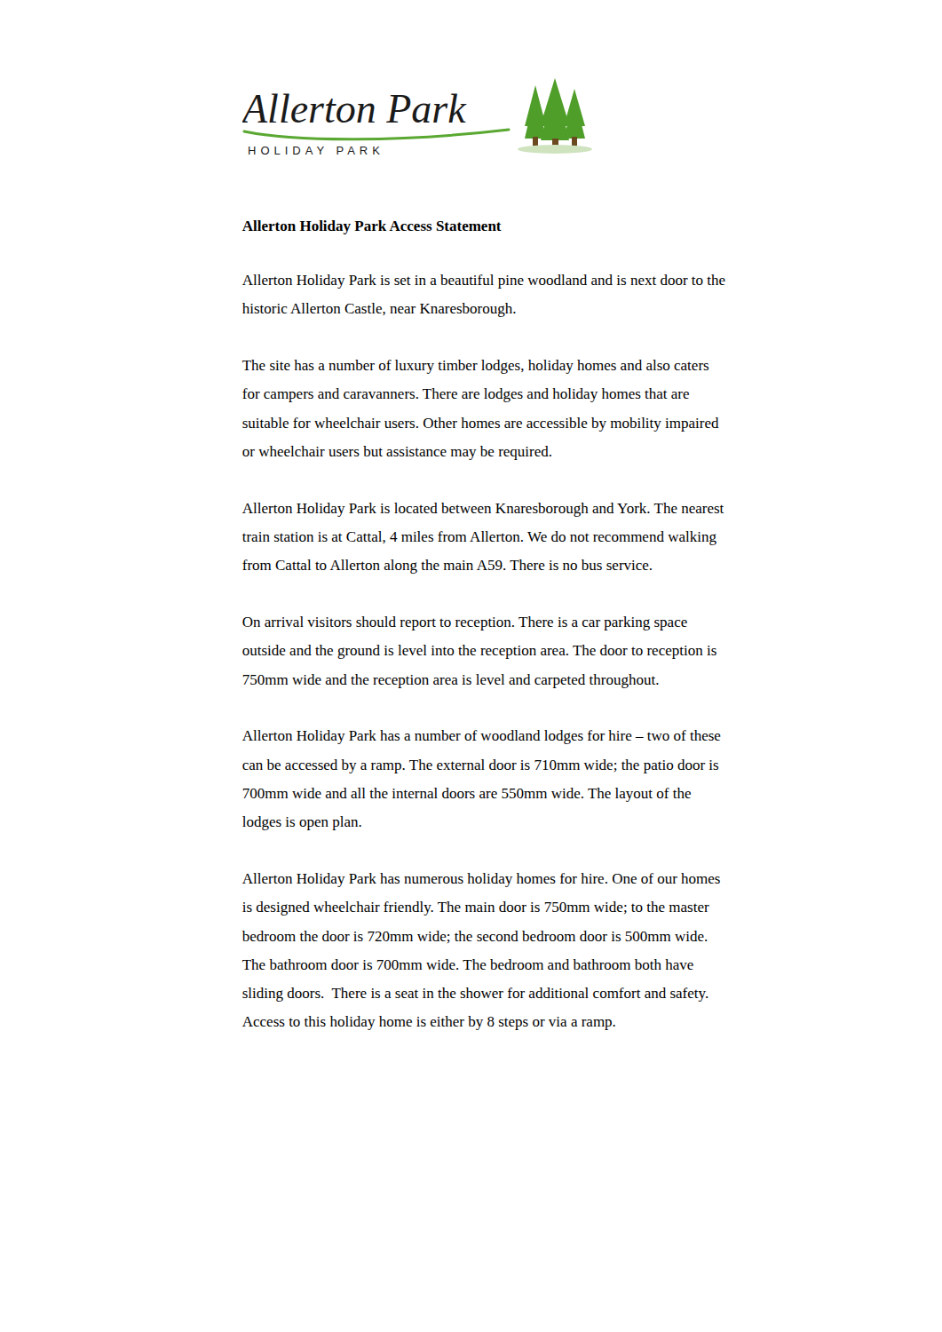Allerton Park Holiday Park Allerton Park HOLIDAY PARK
Allerton Holiday Park Access Statement
Allerton Holiday Park is set in a beautiful pine woodland and is next door to the historic Allerton Castle, near Knaresborough.
The site has a number of luxury timber lodges, holiday homes and also caters for campers and caravanners. There are lodges and holiday homes that are suitable for wheelchair users. Other homes are accessible by mobility impaired or wheelchair users but assistance may be required.
Allerton Holiday Park is located between Knaresborough and York. The nearest train station is at Cattal, 4 miles from Allerton. We do not recommend walking from Cattal to Allerton along the main A59. There is no bus service.
On arrival visitors should report to reception. There is a car parking space outside and the ground is level into the reception area. The door to reception is 750mm wide and the reception area is level and carpeted throughout.
Allerton Holiday Park has a number of woodland lodges for hire – two of these can be accessed by a ramp. The external door is 710mm wide; the patio door is 700mm wide and all the internal doors are 550mm wide. The layout of the lodges is open plan.
Allerton Holiday Park has numerous holiday homes for hire. One of our homes is designed wheelchair friendly. The main door is 750mm wide; to the master bedroom the door is 720mm wide; the second bedroom door is 500mm wide. The bathroom door is 700mm wide. The bedroom and bathroom both have sliding doors. There is a seat in the shower for additional comfort and safety. Access to this holiday home is either by 8 steps or via a ramp.